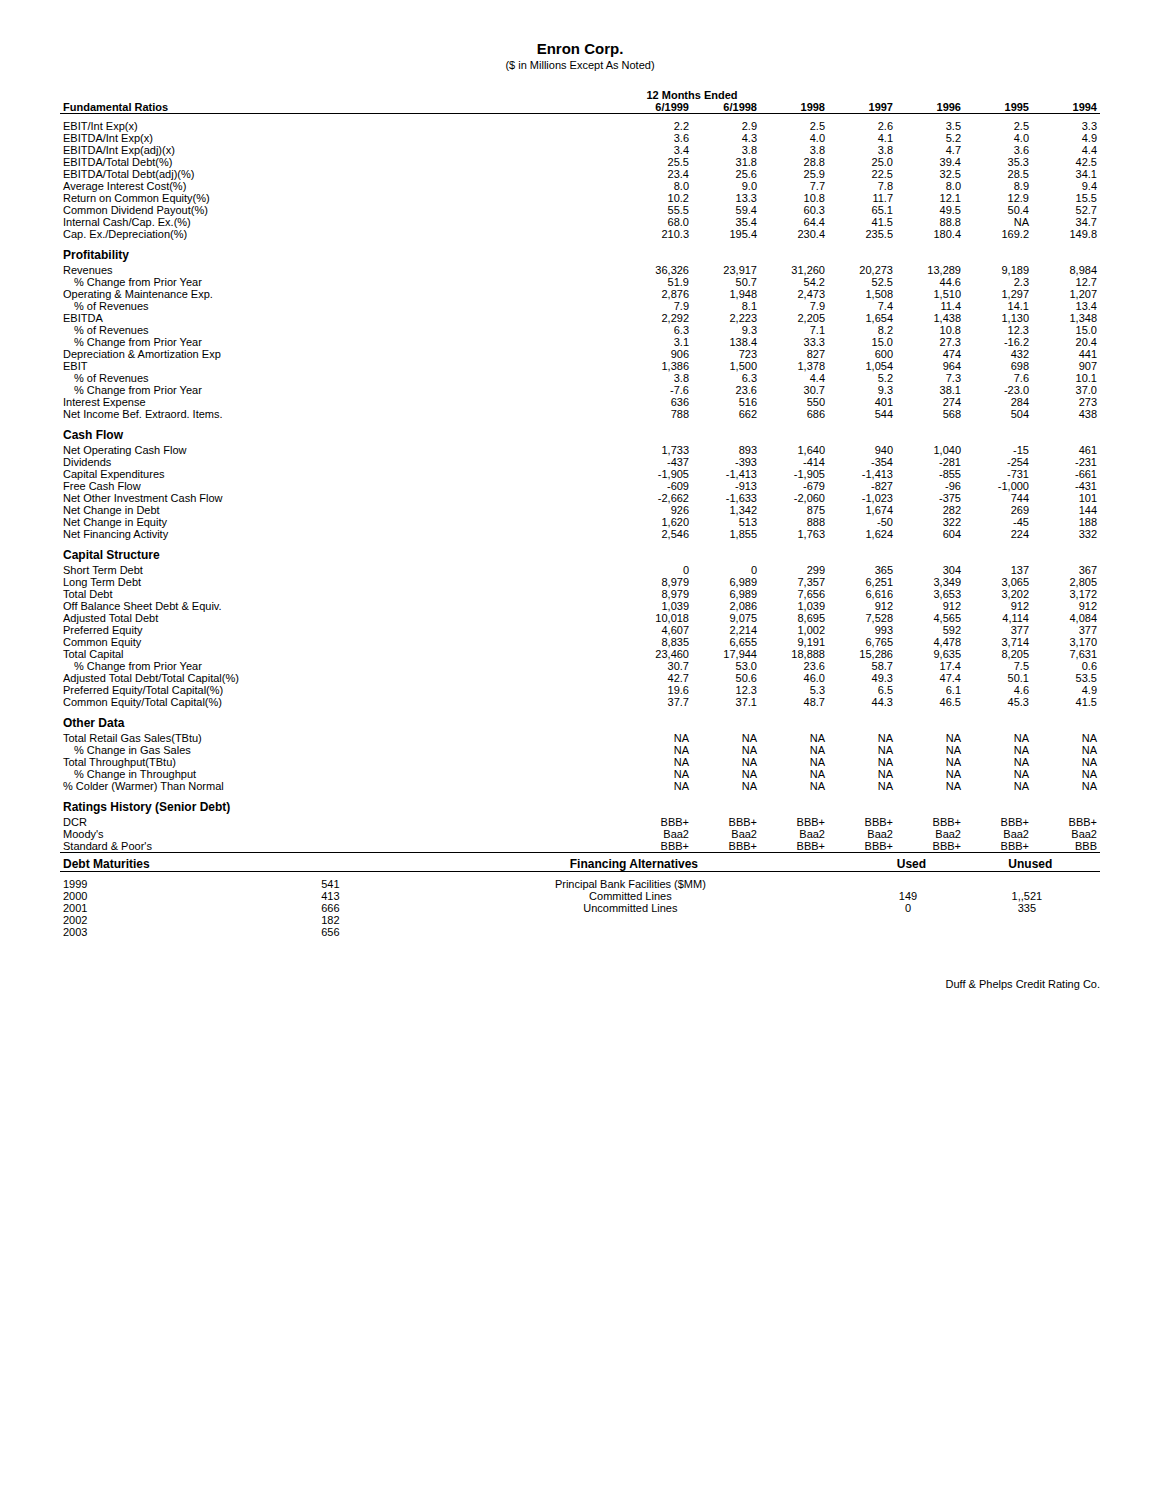Enron Corp.
($ in Millions Except As Noted)
| | 12 Months Ended | | | | | |
| Fundamental Ratios | 6/1999 | 6/1998 | 1998 | 1997 | 1996 | 1995 | 1994 |
| EBIT/Int Exp(x) | 2.2 | 2.9 | 2.5 | 2.6 | 3.5 | 2.5 | 3.3 |
| EBITDA/Int Exp(x) | 3.6 | 4.3 | 4.0 | 4.1 | 5.2 | 4.0 | 4.9 |
| EBITDA/Int Exp(adj)(x) | 3.4 | 3.8 | 3.8 | 3.8 | 4.7 | 3.6 | 4.4 |
| EBITDA/Total Debt(%) | 25.5 | 31.8 | 28.8 | 25.0 | 39.4 | 35.3 | 42.5 |
| EBITDA/Total Debt(adj)(%) | 23.4 | 25.6 | 25.9 | 22.5 | 32.5 | 28.5 | 34.1 |
| Average Interest Cost(%) | 8.0 | 9.0 | 7.7 | 7.8 | 8.0 | 8.9 | 9.4 |
| Return on Common Equity(%) | 10.2 | 13.3 | 10.8 | 11.7 | 12.1 | 12.9 | 15.5 |
| Common Dividend Payout(%) | 55.5 | 59.4 | 60.3 | 65.1 | 49.5 | 50.4 | 52.7 |
| Internal Cash/Cap. Ex.(%) | 68.0 | 35.4 | 64.4 | 41.5 | 88.8 | NA | 34.7 |
| Cap. Ex./Depreciation(%) | 210.3 | 195.4 | 230.4 | 235.5 | 180.4 | 169.2 | 149.8 |
| Profitability |
| Revenues | 36,326 | 23,917 | 31,260 | 20,273 | 13,289 | 9,189 | 8,984 |
| % Change from Prior Year | 51.9 | 50.7 | 54.2 | 52.5 | 44.6 | 2.3 | 12.7 |
| Operating & Maintenance Exp. | 2,876 | 1,948 | 2,473 | 1,508 | 1,510 | 1,297 | 1,207 |
| % of Revenues | 7.9 | 8.1 | 7.9 | 7.4 | 11.4 | 14.1 | 13.4 |
| EBITDA | 2,292 | 2,223 | 2,205 | 1,654 | 1,438 | 1,130 | 1,348 |
| % of Revenues | 6.3 | 9.3 | 7.1 | 8.2 | 10.8 | 12.3 | 15.0 |
| % Change from Prior Year | 3.1 | 138.4 | 33.3 | 15.0 | 27.3 | -16.2 | 20.4 |
| Depreciation & Amortization Exp | 906 | 723 | 827 | 600 | 474 | 432 | 441 |
| EBIT | 1,386 | 1,500 | 1,378 | 1,054 | 964 | 698 | 907 |
| % of Revenues | 3.8 | 6.3 | 4.4 | 5.2 | 7.3 | 7.6 | 10.1 |
| % Change from Prior Year | -7.6 | 23.6 | 30.7 | 9.3 | 38.1 | -23.0 | 37.0 |
| Interest Expense | 636 | 516 | 550 | 401 | 274 | 284 | 273 |
| Net Income Bef. Extraord. Items. | 788 | 662 | 686 | 544 | 568 | 504 | 438 |
| Cash Flow |
| Net Operating Cash Flow | 1,733 | 893 | 1,640 | 940 | 1,040 | -15 | 461 |
| Dividends | -437 | -393 | -414 | -354 | -281 | -254 | -231 |
| Capital Expenditures | -1,905 | -1,413 | -1,905 | -1,413 | -855 | -731 | -661 |
| Free Cash Flow | -609 | -913 | -679 | -827 | -96 | -1,000 | -431 |
| Net Other Investment Cash Flow | -2,662 | -1,633 | -2,060 | -1,023 | -375 | 744 | 101 |
| Net Change in Debt | 926 | 1,342 | 875 | 1,674 | 282 | 269 | 144 |
| Net Change in Equity | 1,620 | 513 | 888 | -50 | 322 | -45 | 188 |
| Net Financing Activity | 2,546 | 1,855 | 1,763 | 1,624 | 604 | 224 | 332 |
| Capital Structure |
| Short Term Debt | 0 | 0 | 299 | 365 | 304 | 137 | 367 |
| Long Term Debt | 8,979 | 6,989 | 7,357 | 6,251 | 3,349 | 3,065 | 2,805 |
| Total Debt | 8,979 | 6,989 | 7,656 | 6,616 | 3,653 | 3,202 | 3,172 |
| Off Balance Sheet Debt & Equiv. | 1,039 | 2,086 | 1,039 | 912 | 912 | 912 | 912 |
| Adjusted Total Debt | 10,018 | 9,075 | 8,695 | 7,528 | 4,565 | 4,114 | 4,084 |
| Preferred Equity | 4,607 | 2,214 | 1,002 | 993 | 592 | 377 | 377 |
| Common Equity | 8,835 | 6,655 | 9,191 | 6,765 | 4,478 | 3,714 | 3,170 |
| Total Capital | 23,460 | 17,944 | 18,888 | 15,286 | 9,635 | 8,205 | 7,631 |
| % Change from Prior Year | 30.7 | 53.0 | 23.6 | 58.7 | 17.4 | 7.5 | 0.6 |
| Adjusted Total Debt/Total Capital(%) | 42.7 | 50.6 | 46.0 | 49.3 | 47.4 | 50.1 | 53.5 |
| Preferred Equity/Total Capital(%) | 19.6 | 12.3 | 5.3 | 6.5 | 6.1 | 4.6 | 4.9 |
| Common Equity/Total Capital(%) | 37.7 | 37.1 | 48.7 | 44.3 | 46.5 | 45.3 | 41.5 |
| Other Data |
| Total Retail Gas Sales(TBtu) | NA | NA | NA | NA | NA | NA | NA |
| % Change in Gas Sales | NA | NA | NA | NA | NA | NA | NA |
| Total Throughput(TBtu) | NA | NA | NA | NA | NA | NA | NA |
| % Change in Throughput | NA | NA | NA | NA | NA | NA | NA |
| % Colder (Warmer) Than Normal | NA | NA | NA | NA | NA | NA | NA |
| Ratings History (Senior Debt) |
| DCR | BBB+ | BBB+ | BBB+ | BBB+ | BBB+ | BBB+ | BBB+ |
| Moody's | Baa2 | Baa2 | Baa2 | Baa2 | Baa2 | Baa2 | Baa2 |
| Standard & Poor's | BBB+ | BBB+ | BBB+ | BBB+ | BBB+ | BBB+ | BBB |
| Debt Maturities | | Financing Alternatives | Used | Unused |
| 1999 | 541 | Principal Bank Facilities ($MM) | | |
| 2000 | 413 | Committed Lines | 149 | 1,,521 |
| 2001 | 666 | Uncommitted Lines | 0 | 335 |
| 2002 | 182 | |
| 2003 | 656 | |
Duff & Phelps Credit Rating Co.